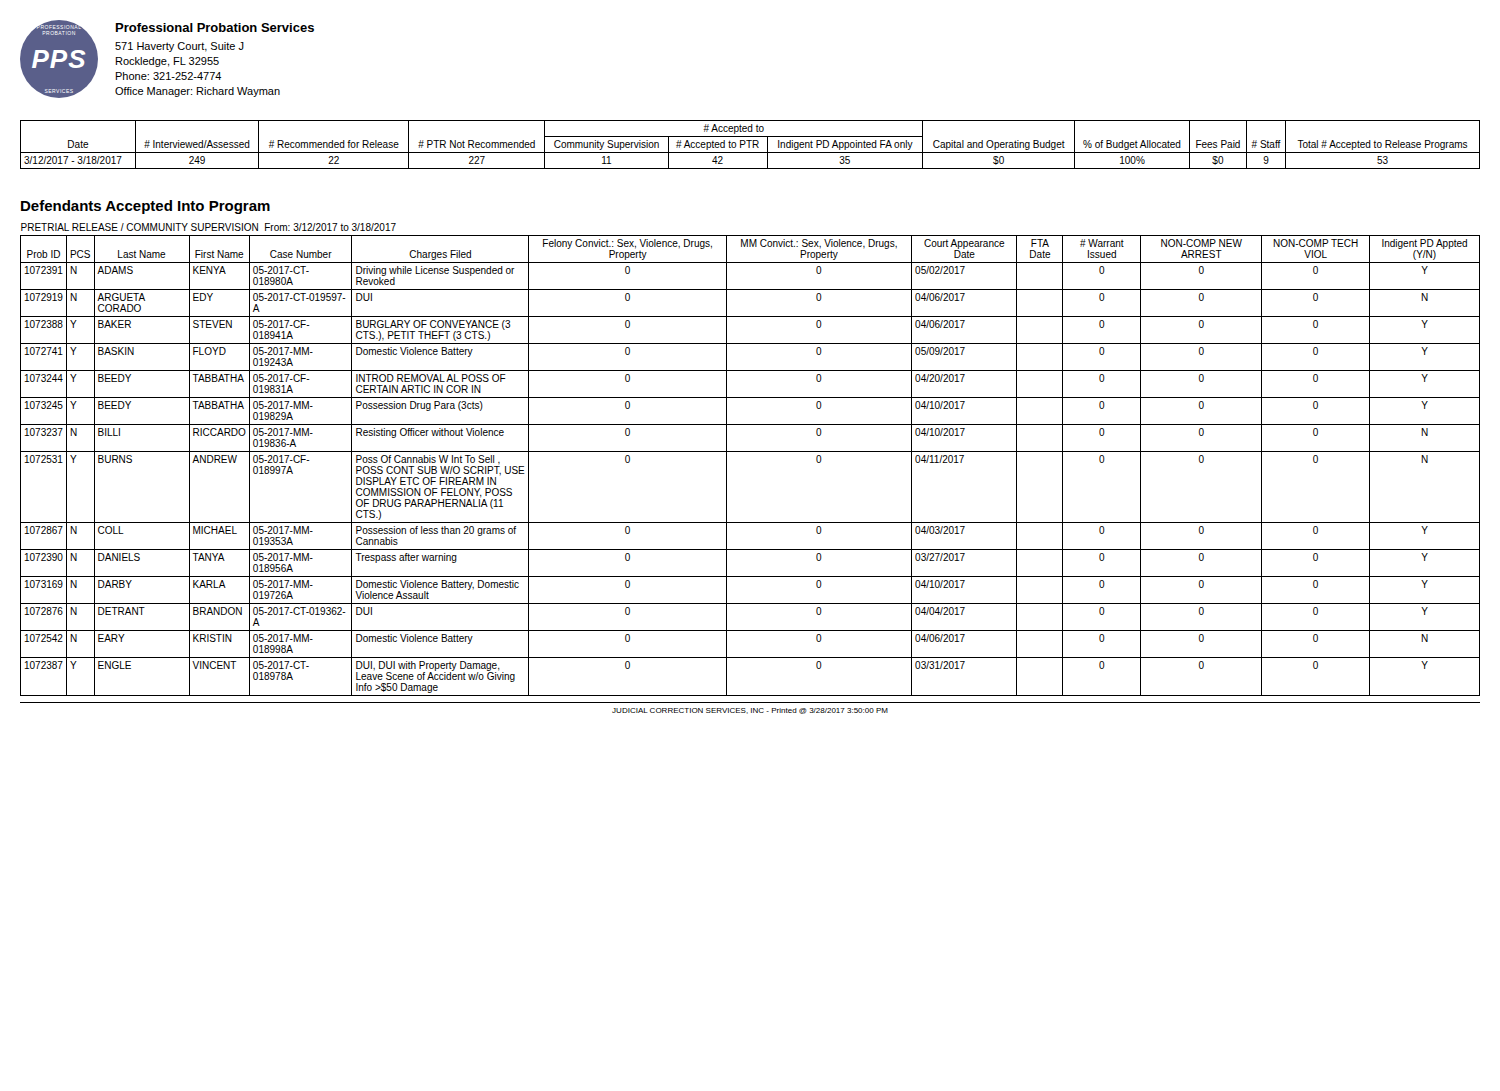PROFESSIONAL PROBATION
PPS
SERVICES
Professional Probation Services
571 Haverty Court, Suite J
Rockledge, FL 32955
Phone: 321-252-4774
Office Manager: Richard Wayman
| Date | # Interviewed/Assessed | # Recommended for Release | # PTR Not Recommended | # Accepted to | Capital and Operating Budget | % of Budget Allocated | Fees Paid | # Staff | Total # Accepted to Release Programs |
| --- | --- | --- | --- | --- | --- | --- | --- | --- | --- |
| Community Supervision | # Accepted to PTR | Indigent PD Appointed FA only |
| 3/12/2017 - 3/18/2017 | 249 | 22 | 227 | 11 | 42 | 35 | $0 | 100% | $0 | 9 | 53 |
Defendants Accepted Into Program
| PRETRIAL RELEASE / COMMUNITY SUPERVISION From: 3/12/2017 to 3/18/2017 |
| --- |
| Prob ID | PCS | Last Name | First Name | Case Number | Charges Filed | Felony Convict.: Sex, Violence, Drugs, Property | MM Convict.: Sex, Violence, Drugs, Property | Court Appearance Date | FTA Date | # Warrant Issued | NON-COMP NEW ARREST | NON-COMP TECH VIOL | Indigent PD Appted (Y/N) |
| 1072391 | N | ADAMS | KENYA | 05-2017-CT-018980A | Driving while License Suspended or Revoked | 0 | 0 | 05/02/2017 | | 0 | 0 | 0 | Y |
| 1072919 | N | ARGUETA CORADO | EDY | 05-2017-CT-019597-A | DUI | 0 | 0 | 04/06/2017 | | 0 | 0 | 0 | N |
| 1072388 | Y | BAKER | STEVEN | 05-2017-CF-018941A | BURGLARY OF CONVEYANCE (3 CTS.), PETIT THEFT (3 CTS.) | 0 | 0 | 04/06/2017 | | 0 | 0 | 0 | Y |
| 1072741 | Y | BASKIN | FLOYD | 05-2017-MM-019243A | Domestic Violence Battery | 0 | 0 | 05/09/2017 | | 0 | 0 | 0 | Y |
| 1073244 | Y | BEEDY | TABBATHA | 05-2017-CF-019831A | INTROD REMOVAL AL POSS OF CERTAIN ARTIC IN COR IN | 0 | 0 | 04/20/2017 | | 0 | 0 | 0 | Y |
| 1073245 | Y | BEEDY | TABBATHA | 05-2017-MM-019829A | Possession Drug Para (3cts) | 0 | 0 | 04/10/2017 | | 0 | 0 | 0 | Y |
| 1073237 | N | BILLI | RICCARDO | 05-2017-MM-019836-A | Resisting Officer without Violence | 0 | 0 | 04/10/2017 | | 0 | 0 | 0 | N |
| 1072531 | Y | BURNS | ANDREW | 05-2017-CF-018997A | Poss Of Cannabis W Int To Sell , POSS CONT SUB W/O SCRIPT, USE DISPLAY ETC OF FIREARM IN COMMISSION OF FELONY, POSS OF DRUG PARAPHERNALIA (11 CTS.) | 0 | 0 | 04/11/2017 | | 0 | 0 | 0 | N |
| 1072867 | N | COLL | MICHAEL | 05-2017-MM-019353A | Possession of less than 20 grams of Cannabis | 0 | 0 | 04/03/2017 | | 0 | 0 | 0 | Y |
| 1072390 | N | DANIELS | TANYA | 05-2017-MM-018956A | Trespass after warning | 0 | 0 | 03/27/2017 | | 0 | 0 | 0 | Y |
| 1073169 | N | DARBY | KARLA | 05-2017-MM-019726A | Domestic Violence Battery, Domestic Violence Assault | 0 | 0 | 04/10/2017 | | 0 | 0 | 0 | Y |
| 1072876 | N | DETRANT | BRANDON | 05-2017-CT-019362-A | DUI | 0 | 0 | 04/04/2017 | | 0 | 0 | 0 | Y |
| 1072542 | N | EARY | KRISTIN | 05-2017-MM-018998A | Domestic Violence Battery | 0 | 0 | 04/06/2017 | | 0 | 0 | 0 | N |
| 1072387 | Y | ENGLE | VINCENT | 05-2017-CT-018978A | DUI, DUI with Property Damage, Leave Scene of Accident w/o Giving Info >$50 Damage | 0 | 0 | 03/31/2017 | | 0 | 0 | 0 | Y |
JUDICIAL CORRECTION SERVICES, INC - Printed @ 3/28/2017 3:50:00 PM